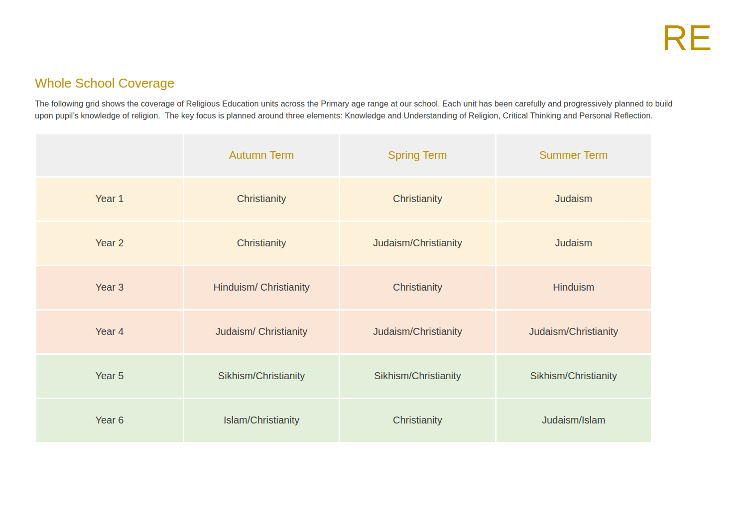RE
Whole School Coverage
The following grid shows the coverage of Religious Education units across the Primary age range at our school. Each unit has been carefully and progressively planned to build upon pupil’s knowledge of religion. The key focus is planned around three elements: Knowledge and Understanding of Religion, Critical Thinking and Personal Reflection.
| | Autumn Term | Spring Term | Summer Term |
| --- | --- | --- | --- |
| Year 1 | Christianity | Christianity | Judaism |
| Year 2 | Christianity | Judaism/Christianity | Judaism |
| Year 3 | Hinduism/ Christianity | Christianity | Hinduism |
| Year 4 | Judaism/ Christianity | Judaism/Christianity | Judaism/Christianity |
| Year 5 | Sikhism/Christianity | Sikhism/Christianity | Sikhism/Christianity |
| Year 6 | Islam/Christianity | Christianity | Judaism/Islam |